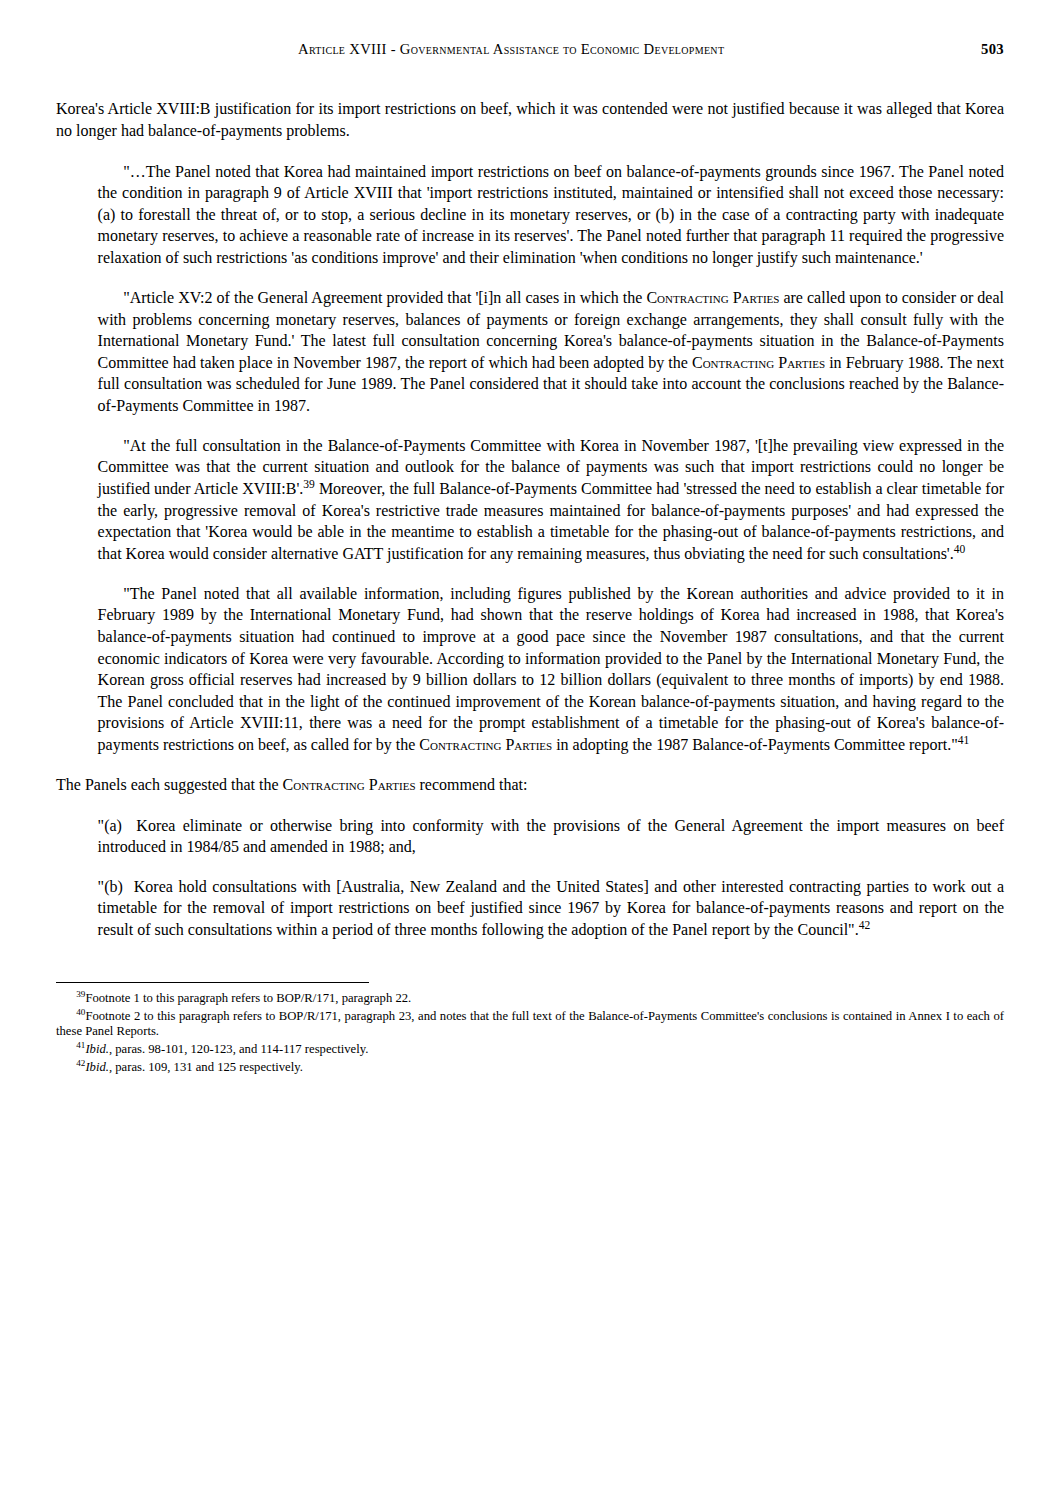Article XVIII - Governmental Assistance to Economic Development 503
Korea's Article XVIII:B justification for its import restrictions on beef, which it was contended were not justified because it was alleged that Korea no longer had balance-of-payments problems.
"…The Panel noted that Korea had maintained import restrictions on beef on balance-of-payments grounds since 1967. The Panel noted the condition in paragraph 9 of Article XVIII that 'import restrictions instituted, maintained or intensified shall not exceed those necessary: (a) to forestall the threat of, or to stop, a serious decline in its monetary reserves, or (b) in the case of a contracting party with inadequate monetary reserves, to achieve a reasonable rate of increase in its reserves'. The Panel noted further that paragraph 11 required the progressive relaxation of such restrictions 'as conditions improve' and their elimination 'when conditions no longer justify such maintenance.'
"Article XV:2 of the General Agreement provided that '[i]n all cases in which the Contracting Parties are called upon to consider or deal with problems concerning monetary reserves, balances of payments or foreign exchange arrangements, they shall consult fully with the International Monetary Fund.' The latest full consultation concerning Korea's balance-of-payments situation in the Balance-of-Payments Committee had taken place in November 1987, the report of which had been adopted by the Contracting Parties in February 1988. The next full consultation was scheduled for June 1989. The Panel considered that it should take into account the conclusions reached by the Balance-of-Payments Committee in 1987.
"At the full consultation in the Balance-of-Payments Committee with Korea in November 1987, '[t]he prevailing view expressed in the Committee was that the current situation and outlook for the balance of payments was such that import restrictions could no longer be justified under Article XVIII:B'.39 Moreover, the full Balance-of-Payments Committee had 'stressed the need to establish a clear timetable for the early, progressive removal of Korea's restrictive trade measures maintained for balance-of-payments purposes' and had expressed the expectation that 'Korea would be able in the meantime to establish a timetable for the phasing-out of balance-of-payments restrictions, and that Korea would consider alternative GATT justification for any remaining measures, thus obviating the need for such consultations'.40
"The Panel noted that all available information, including figures published by the Korean authorities and advice provided to it in February 1989 by the International Monetary Fund, had shown that the reserve holdings of Korea had increased in 1988, that Korea's balance-of-payments situation had continued to improve at a good pace since the November 1987 consultations, and that the current economic indicators of Korea were very favourable. According to information provided to the Panel by the International Monetary Fund, the Korean gross official reserves had increased by 9 billion dollars to 12 billion dollars (equivalent to three months of imports) by end 1988. The Panel concluded that in the light of the continued improvement of the Korean balance-of-payments situation, and having regard to the provisions of Article XVIII:11, there was a need for the prompt establishment of a timetable for the phasing-out of Korea's balance-of-payments restrictions on beef, as called for by the Contracting Parties in adopting the 1987 Balance-of-Payments Committee report."41
The Panels each suggested that the Contracting Parties recommend that:
"(a) Korea eliminate or otherwise bring into conformity with the provisions of the General Agreement the import measures on beef introduced in 1984/85 and amended in 1988; and,
"(b) Korea hold consultations with [Australia, New Zealand and the United States] and other interested contracting parties to work out a timetable for the removal of import restrictions on beef justified since 1967 by Korea for balance-of-payments reasons and report on the result of such consultations within a period of three months following the adoption of the Panel report by the Council".42
39Footnote 1 to this paragraph refers to BOP/R/171, paragraph 22.
40Footnote 2 to this paragraph refers to BOP/R/171, paragraph 23, and notes that the full text of the Balance-of-Payments Committee's conclusions is contained in Annex I to each of these Panel Reports.
41Ibid., paras. 98-101, 120-123, and 114-117 respectively.
42Ibid., paras. 109, 131 and 125 respectively.